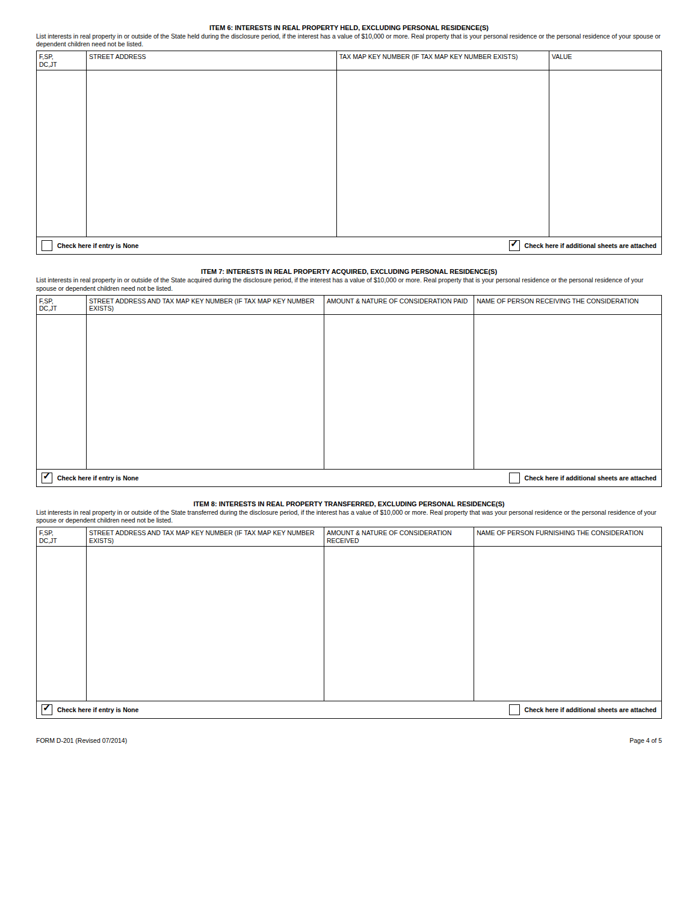Item 6: Interests in Real Property Held, Excluding Personal Residence(s)
List interests in real property in or outside of the State held during the disclosure period, if the interest has a value of $10,000 or more. Real property that is your personal residence or the personal residence of your spouse or dependent children need not be listed.
| F,SP, DC,JT | STREET ADDRESS | TAX MAP KEY NUMBER (IF TAX MAP KEY NUMBER EXISTS) | VALUE |
| --- | --- | --- | --- |
Check here if entry is None Check here if additional sheets are attached
Item 7: Interests in Real Property Acquired, Excluding Personal Residence(s)
List interests in real property in or outside of the State acquired during the disclosure period, if the interest has a value of $10,000 or more. Real property that is your personal residence or the personal residence of your spouse or dependent children need not be listed.
| F,SP, DC,JT | STREET ADDRESS AND TAX MAP KEY NUMBER (IF TAX MAP KEY NUMBER EXISTS) | AMOUNT & NATURE OF CONSIDERATION PAID | NAME OF PERSON RECEIVING THE CONSIDERATION |
| --- | --- | --- | --- |
Check here if entry is None Check here if additional sheets are attached
Item 8: Interests in Real Property Transferred, Excluding Personal Residence(s)
List interests in real property in or outside of the State transferred during the disclosure period, if the interest has a value of $10,000 or more. Real property that was your personal residence or the personal residence of your spouse or dependent children need not be listed.
| F,SP, DC,JT | STREET ADDRESS AND TAX MAP KEY NUMBER (IF TAX MAP KEY NUMBER EXISTS) | AMOUNT & NATURE OF CONSIDERATION RECEIVED | NAME OF PERSON FURNISHING THE CONSIDERATION |
| --- | --- | --- | --- |
Check here if entry is None Check here if additional sheets are attached
FORM D-201 (Revised 07/2014) Page 4 of 5